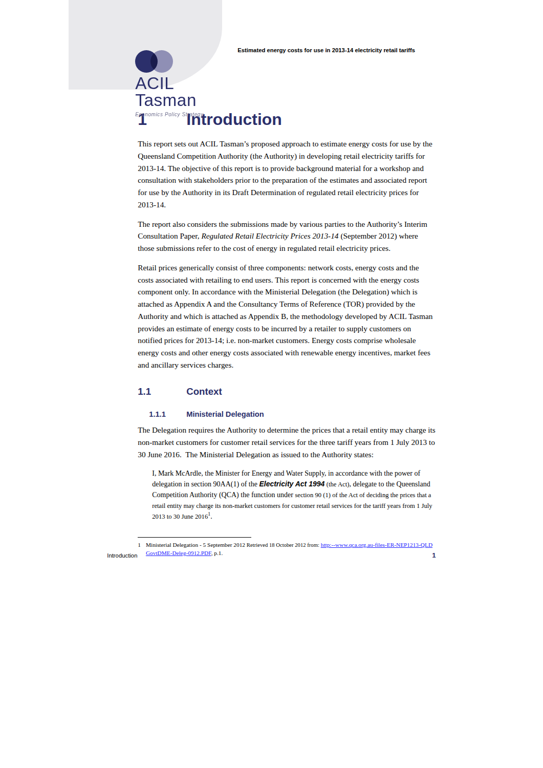ACIL Tasman
Economics Policy Strategy
Estimated energy costs for use in 2013-14 electricity retail tariffs
1 Introduction
This report sets out ACIL Tasman’s proposed approach to estimate energy costs for use by the Queensland Competition Authority (the Authority) in developing retail electricity tariffs for 2013-14. The objective of this report is to provide background material for a workshop and consultation with stakeholders prior to the preparation of the estimates and associated report for use by the Authority in its Draft Determination of regulated retail electricity prices for 2013-14.
The report also considers the submissions made by various parties to the Authority’s Interim Consultation Paper, Regulated Retail Electricity Prices 2013-14 (September 2012) where those submissions refer to the cost of energy in regulated retail electricity prices.
Retail prices generically consist of three components: network costs, energy costs and the costs associated with retailing to end users. This report is concerned with the energy costs component only. In accordance with the Ministerial Delegation (the Delegation) which is attached as Appendix A and the Consultancy Terms of Reference (TOR) provided by the Authority and which is attached as Appendix B, the methodology developed by ACIL Tasman provides an estimate of energy costs to be incurred by a retailer to supply customers on notified prices for 2013-14; i.e. non-market customers. Energy costs comprise wholesale energy costs and other energy costs associated with renewable energy incentives, market fees and ancillary services charges.
1.1 Context
1.1.1 Ministerial Delegation
The Delegation requires the Authority to determine the prices that a retail entity may charge its non-market customers for customer retail services for the three tariff years from 1 July 2013 to 30 June 2016. The Ministerial Delegation as issued to the Authority states:
I, Mark McArdle, the Minister for Energy and Water Supply, in accordance with the power of delegation in section 90AA(1) of the Electricity Act 1994 (the Act), delegate to the Queensland Competition Authority (QCA) the function under section 90 (1) of the Act of deciding the prices that a retail entity may charge its non-market customers for customer retail services for the tariff years from 1 July 2013 to 30 June 20161.
1 Ministerial Delegation - 5 September 2012 Retrieved 18 October 2012 from: http:--www.qca.org.au-files-ER-NEP1213-QLDGovtDME-Deleg-0912.PDF, p.1.
Introduction 1